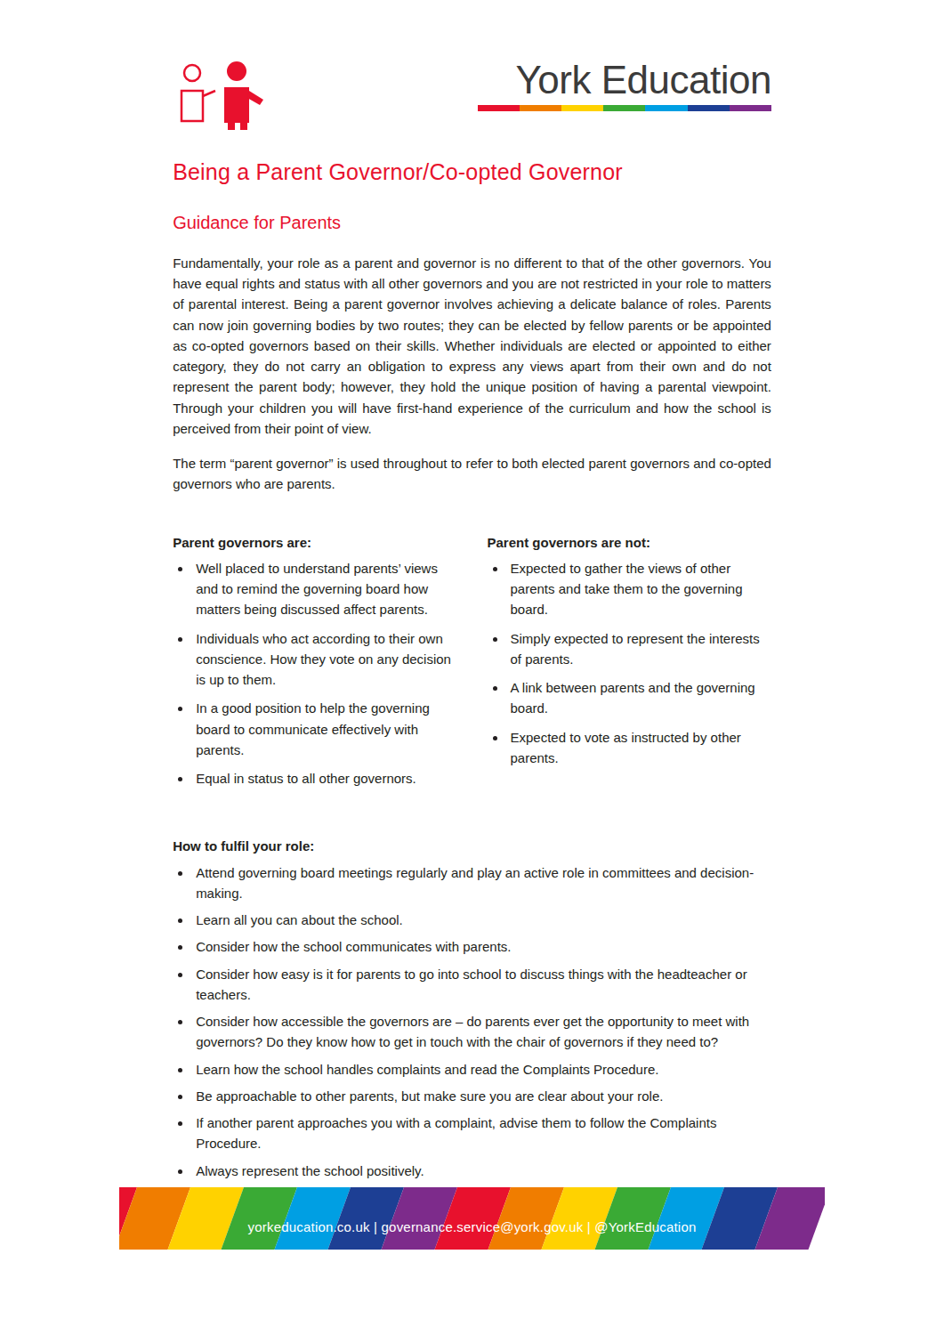York Education
Being a Parent Governor/Co-opted Governor
Guidance for Parents
Fundamentally, your role as a parent and governor is no different to that of the other governors. You have equal rights and status with all other governors and you are not restricted in your role to matters of parental interest. Being a parent governor involves achieving a delicate balance of roles. Parents can now join governing bodies by two routes; they can be elected by fellow parents or be appointed as co-opted governors based on their skills. Whether individuals are elected or appointed to either category, they do not carry an obligation to express any views apart from their own and do not represent the parent body; however, they hold the unique position of having a parental viewpoint. Through your children you will have first-hand experience of the curriculum and how the school is perceived from their point of view.
The term “parent governor” is used throughout to refer to both elected parent governors and co-opted governors who are parents.
Parent governors are:
Well placed to understand parents’ views and to remind the governing board how matters being discussed affect parents.
Individuals who act according to their own conscience. How they vote on any decision is up to them.
In a good position to help the governing board to communicate effectively with parents.
Equal in status to all other governors.
Parent governors are not:
Expected to gather the views of other parents and take them to the governing board.
Simply expected to represent the interests of parents.
A link between parents and the governing board.
Expected to vote as instructed by other parents.
How to fulfil your role:
Attend governing board meetings regularly and play an active role in committees and decision-making.
Learn all you can about the school.
Consider how the school communicates with parents.
Consider how easy is it for parents to go into school to discuss things with the headteacher or teachers.
Consider how accessible the governors are – do parents ever get the opportunity to meet with governors? Do they know how to get in touch with the chair of governors if they need to?
Learn how the school handles complaints and read the Complaints Procedure.
Be approachable to other parents, but make sure you are clear about your role.
If another parent approaches you with a complaint, advise them to follow the Complaints Procedure.
Always represent the school positively.
yorkeducation.co.uk | governance.service@york.gov.uk | @YorkEducation